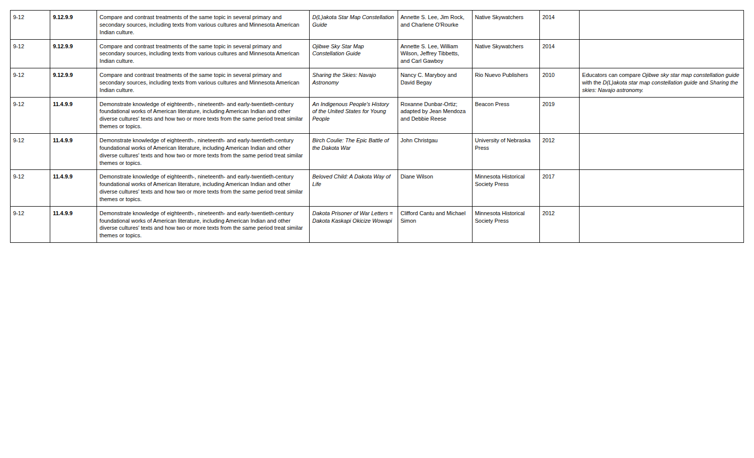| 9-12 | 9.12.9.9 | Compare and contrast treatments of the same topic in several primary and secondary sources, including texts from various cultures and Minnesota American Indian culture. | D(L)akota Star Map Constellation Guide | Annette S. Lee, Jim Rock, and Charlene O'Rourke | Native Skywatchers | 2014 | |
| 9-12 | 9.12.9.9 | Compare and contrast treatments of the same topic in several primary and secondary sources, including texts from various cultures and Minnesota American Indian culture. | Ojibwe Sky Star Map Constellation Guide | Annette S. Lee, William Wilson, Jeffrey Tibbetts, and Carl Gawboy | Native Skywatchers | 2014 | |
| 9-12 | 9.12.9.9 | Compare and contrast treatments of the same topic in several primary and secondary sources, including texts from various cultures and Minnesota American Indian culture. | Sharing the Skies: Navajo Astronomy | Nancy C. Maryboy and David Begay | Rio Nuevo Publishers | 2010 | Educators can compare Ojibwe sky star map constellation guide with the D(L)akota star map constellation guide and Sharing the skies: Navajo astronomy. |
| 9-12 | 11.4.9.9 | Demonstrate knowledge of eighteenth-, nineteenth- and early-twentieth-century foundational works of American literature, including American Indian and other diverse cultures' texts and how two or more texts from the same period treat similar themes or topics. | An Indigenous People's History of the United States for Young People | Roxanne Dunbar-Ortiz; adapted by Jean Mendoza and Debbie Reese | Beacon Press | 2019 | |
| 9-12 | 11.4.9.9 | Demonstrate knowledge of eighteenth-, nineteenth- and early-twentieth-century foundational works of American literature, including American Indian and other diverse cultures' texts and how two or more texts from the same period treat similar themes or topics. | Birch Coulie: The Epic Battle of the Dakota War | John Christgau | University of Nebraska Press | 2012 | |
| 9-12 | 11.4.9.9 | Demonstrate knowledge of eighteenth-, nineteenth- and early-twentieth-century foundational works of American literature, including American Indian and other diverse cultures' texts and how two or more texts from the same period treat similar themes or topics. | Beloved Child: A Dakota Way of Life | Diane Wilson | Minnesota Historical Society Press | 2017 | |
| 9-12 | 11.4.9.9 | Demonstrate knowledge of eighteenth-, nineteenth- and early-twentieth-century foundational works of American literature, including American Indian and other diverse cultures' texts and how two or more texts from the same period treat similar themes or topics. | Dakota Prisoner of War Letters = Dakota Kaskapi Okicize Wowapi | Clifford Cantu and Michael Simon | Minnesota Historical Society Press | 2012 | |